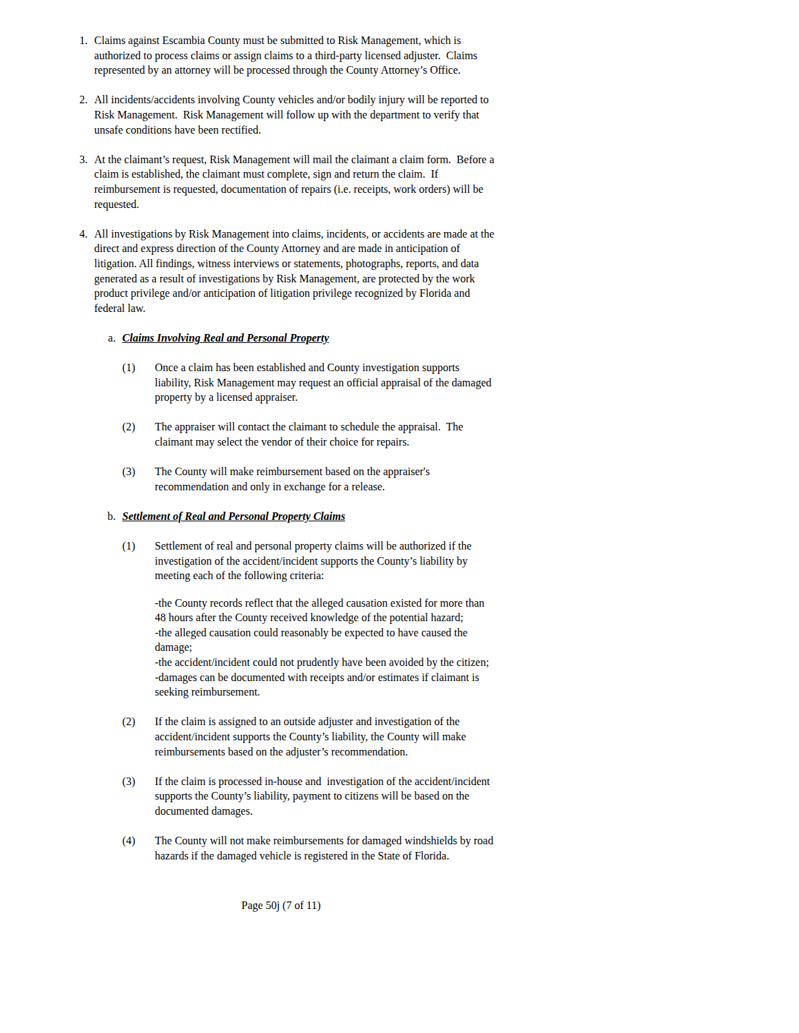Claims against Escambia County must be submitted to Risk Management, which is authorized to process claims or assign claims to a third-party licensed adjuster. Claims represented by an attorney will be processed through the County Attorney’s Office.
All incidents/accidents involving County vehicles and/or bodily injury will be reported to Risk Management. Risk Management will follow up with the department to verify that unsafe conditions have been rectified.
At the claimant’s request, Risk Management will mail the claimant a claim form. Before a claim is established, the claimant must complete, sign and return the claim. If reimbursement is requested, documentation of repairs (i.e. receipts, work orders) will be requested.
All investigations by Risk Management into claims, incidents, or accidents are made at the direct and express direction of the County Attorney and are made in anticipation of litigation. All findings, witness interviews or statements, photographs, reports, and data generated as a result of investigations by Risk Management, are protected by the work product privilege and/or anticipation of litigation privilege recognized by Florida and federal law.
Claims Involving Real and Personal Property
Once a claim has been established and County investigation supports liability, Risk Management may request an official appraisal of the damaged property by a licensed appraiser.
The appraiser will contact the claimant to schedule the appraisal. The claimant may select the vendor of their choice for repairs.
The County will make reimbursement based on the appraiser's recommendation and only in exchange for a release.
Settlement of Real and Personal Property Claims
Settlement of real and personal property claims will be authorized if the investigation of the accident/incident supports the County’s liability by meeting each of the following criteria:
-the County records reflect that the alleged causation existed for more than 48 hours after the County received knowledge of the potential hazard;
-the alleged causation could reasonably be expected to have caused the damage;
-the accident/incident could not prudently have been avoided by the citizen;
-damages can be documented with receipts and/or estimates if claimant is seeking reimbursement.
If the claim is assigned to an outside adjuster and investigation of the accident/incident supports the County’s liability, the County will make reimbursements based on the adjuster’s recommendation.
If the claim is processed in-house and investigation of the accident/incident supports the County’s liability, payment to citizens will be based on the documented damages.
The County will not make reimbursements for damaged windshields by road hazards if the damaged vehicle is registered in the State of Florida.
Page 50j (7 of 11)